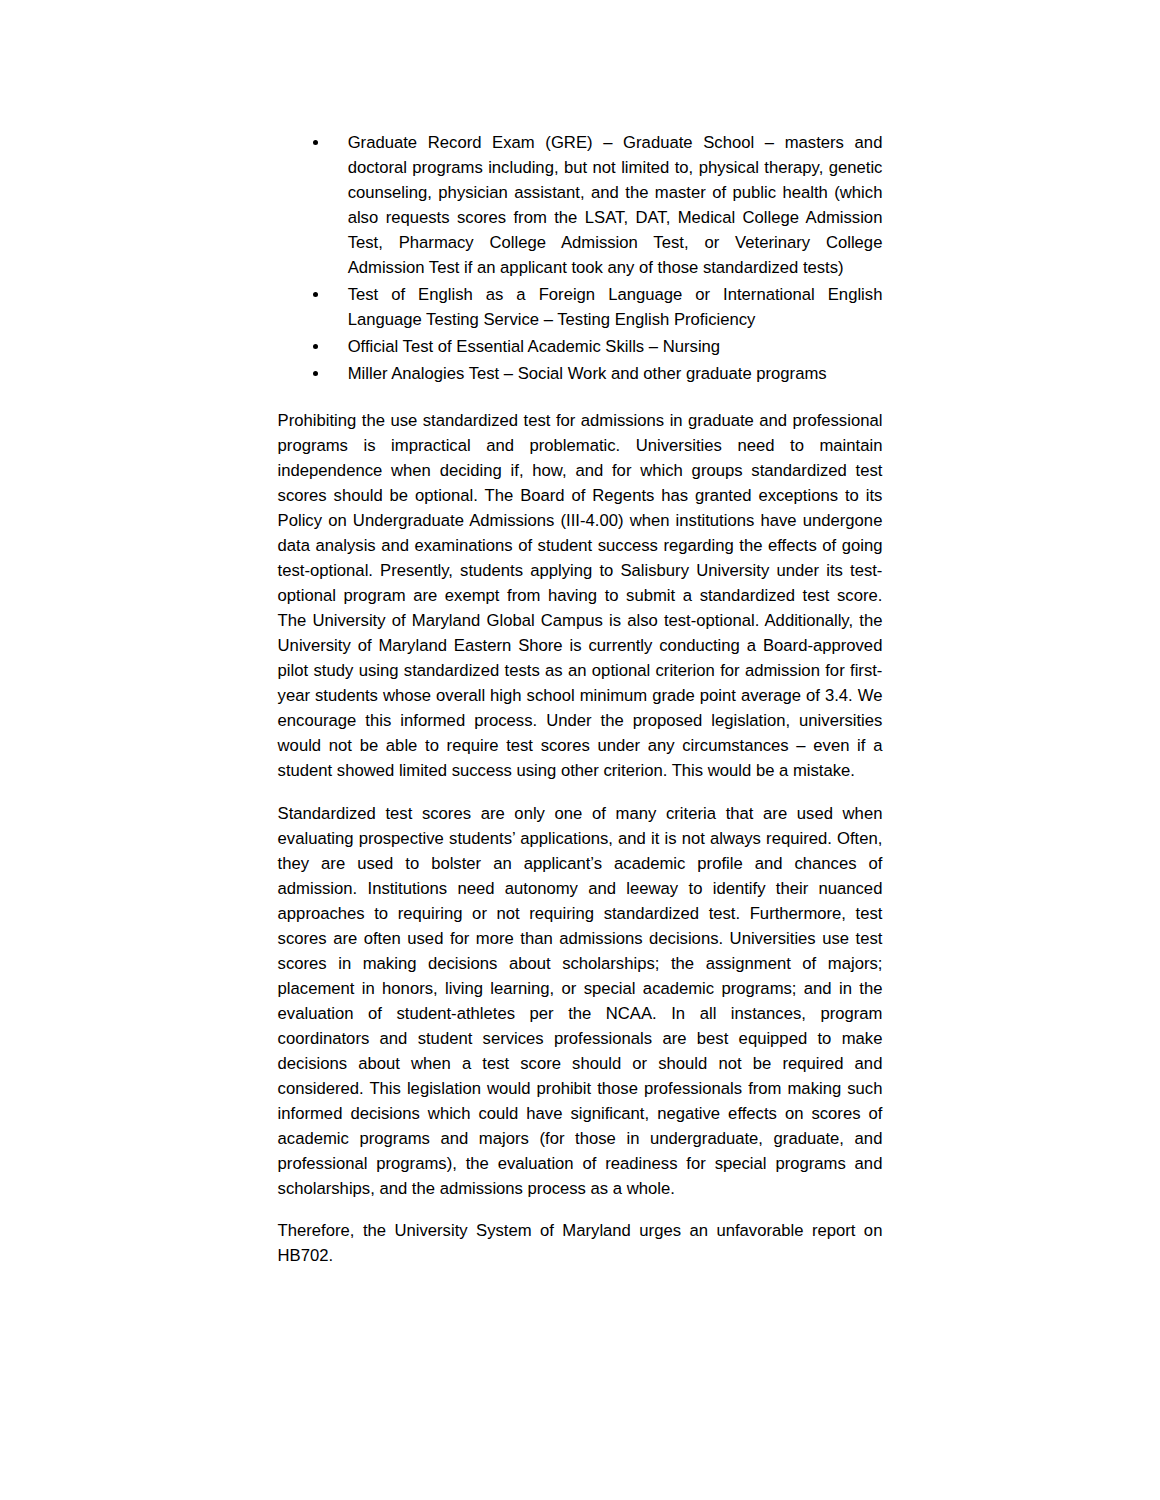Graduate Record Exam (GRE) – Graduate School – masters and doctoral programs including, but not limited to, physical therapy, genetic counseling, physician assistant, and the master of public health (which also requests scores from the LSAT, DAT, Medical College Admission Test, Pharmacy College Admission Test, or Veterinary College Admission Test if an applicant took any of those standardized tests)
Test of English as a Foreign Language or International English Language Testing Service – Testing English Proficiency
Official Test of Essential Academic Skills – Nursing
Miller Analogies Test – Social Work and other graduate programs
Prohibiting the use standardized test for admissions in graduate and professional programs is impractical and problematic. Universities need to maintain independence when deciding if, how, and for which groups standardized test scores should be optional. The Board of Regents has granted exceptions to its Policy on Undergraduate Admissions (III-4.00) when institutions have undergone data analysis and examinations of student success regarding the effects of going test-optional. Presently, students applying to Salisbury University under its test-optional program are exempt from having to submit a standardized test score. The University of Maryland Global Campus is also test-optional. Additionally, the University of Maryland Eastern Shore is currently conducting a Board-approved pilot study using standardized tests as an optional criterion for admission for first-year students whose overall high school minimum grade point average of 3.4. We encourage this informed process. Under the proposed legislation, universities would not be able to require test scores under any circumstances – even if a student showed limited success using other criterion. This would be a mistake.
Standardized test scores are only one of many criteria that are used when evaluating prospective students’ applications, and it is not always required. Often, they are used to bolster an applicant’s academic profile and chances of admission. Institutions need autonomy and leeway to identify their nuanced approaches to requiring or not requiring standardized test. Furthermore, test scores are often used for more than admissions decisions. Universities use test scores in making decisions about scholarships; the assignment of majors; placement in honors, living learning, or special academic programs; and in the evaluation of student-athletes per the NCAA. In all instances, program coordinators and student services professionals are best equipped to make decisions about when a test score should or should not be required and considered. This legislation would prohibit those professionals from making such informed decisions which could have significant, negative effects on scores of academic programs and majors (for those in undergraduate, graduate, and professional programs), the evaluation of readiness for special programs and scholarships, and the admissions process as a whole.
Therefore, the University System of Maryland urges an unfavorable report on HB702.